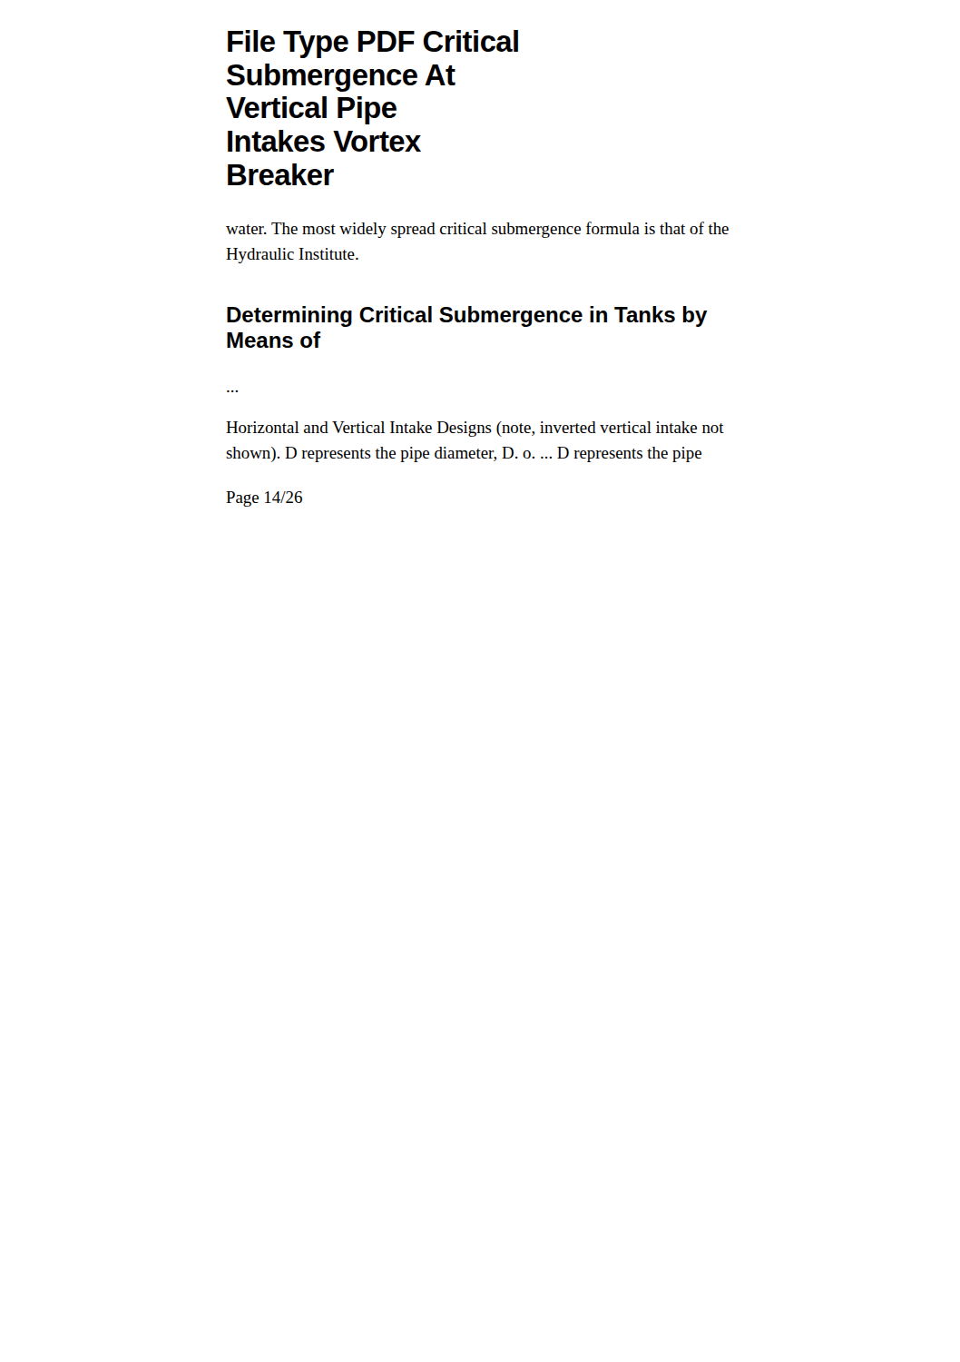File Type PDF Critical Submergence At Vertical Pipe Intakes Vortex Breaker
water. The most widely spread critical submergence formula is that of the Hydraulic Institute.
Determining Critical Submergence in Tanks by Means of
... Horizontal and Vertical Intake Designs (note, inverted vertical intake not shown). D represents the pipe diameter, D. o. ... D represents the pipe
Page 14/26